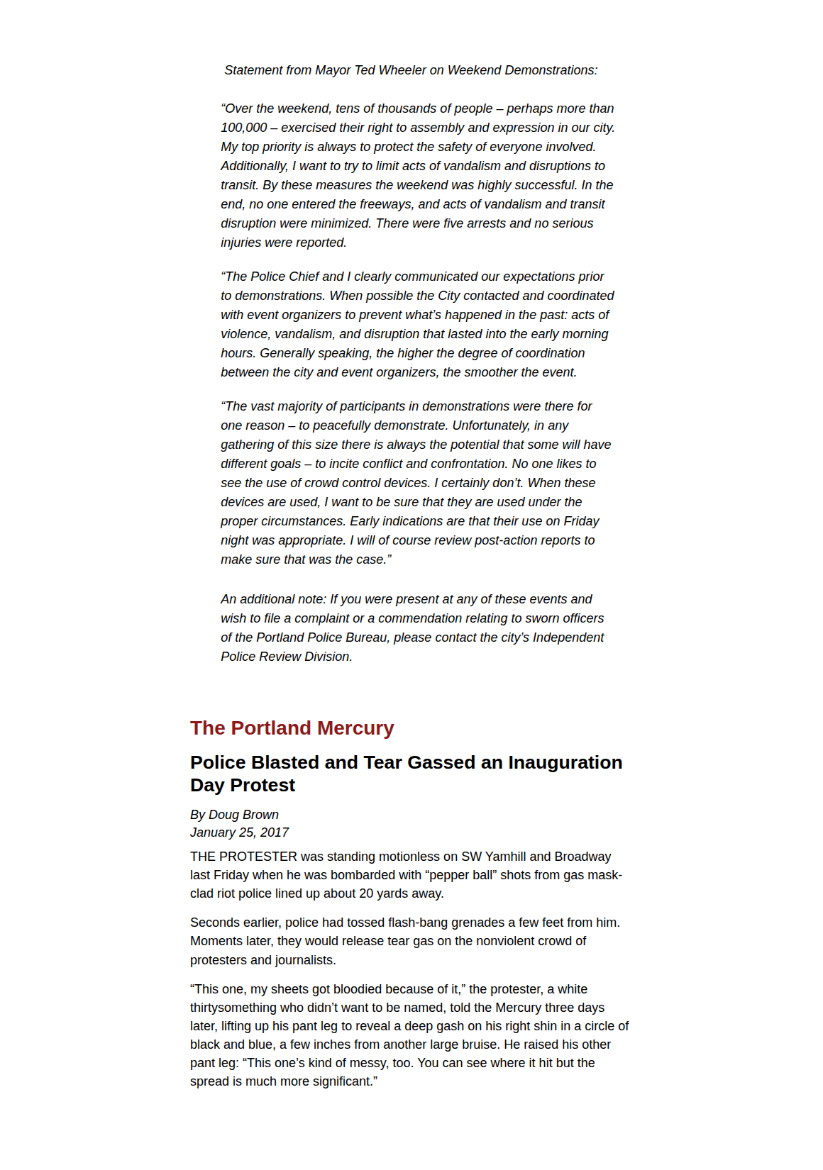Statement from Mayor Ted Wheeler on Weekend Demonstrations:
“Over the weekend, tens of thousands of people – perhaps more than 100,000 – exercised their right to assembly and expression in our city. My top priority is always to protect the safety of everyone involved. Additionally, I want to try to limit acts of vandalism and disruptions to transit. By these measures the weekend was highly successful. In the end, no one entered the freeways, and acts of vandalism and transit disruption were minimized. There were five arrests and no serious injuries were reported.
“The Police Chief and I clearly communicated our expectations prior to demonstrations. When possible the City contacted and coordinated with event organizers to prevent what’s happened in the past: acts of violence, vandalism, and disruption that lasted into the early morning hours. Generally speaking, the higher the degree of coordination between the city and event organizers, the smoother the event.
“The vast majority of participants in demonstrations were there for one reason – to peacefully demonstrate. Unfortunately, in any gathering of this size there is always the potential that some will have different goals – to incite conflict and confrontation. No one likes to see the use of crowd control devices. I certainly don’t. When these devices are used, I want to be sure that they are used under the proper circumstances. Early indications are that their use on Friday night was appropriate. I will of course review post-action reports to make sure that was the case.”
An additional note: If you were present at any of these events and wish to file a complaint or a commendation relating to sworn officers of the Portland Police Bureau, please contact the city’s Independent Police Review Division.
The Portland Mercury
Police Blasted and Tear Gassed an Inauguration Day Protest
By Doug Brown
January 25, 2017
THE PROTESTER was standing motionless on SW Yamhill and Broadway last Friday when he was bombarded with “pepper ball” shots from gas mask-clad riot police lined up about 20 yards away.
Seconds earlier, police had tossed flash-bang grenades a few feet from him. Moments later, they would release tear gas on the nonviolent crowd of protesters and journalists.
“This one, my sheets got bloodied because of it,” the protester, a white thirtysomething who didn’t want to be named, told the Mercury three days later, lifting up his pant leg to reveal a deep gash on his right shin in a circle of black and blue, a few inches from another large bruise. He raised his other pant leg: “This one’s kind of messy, too. You can see where it hit but the spread is much more significant.”